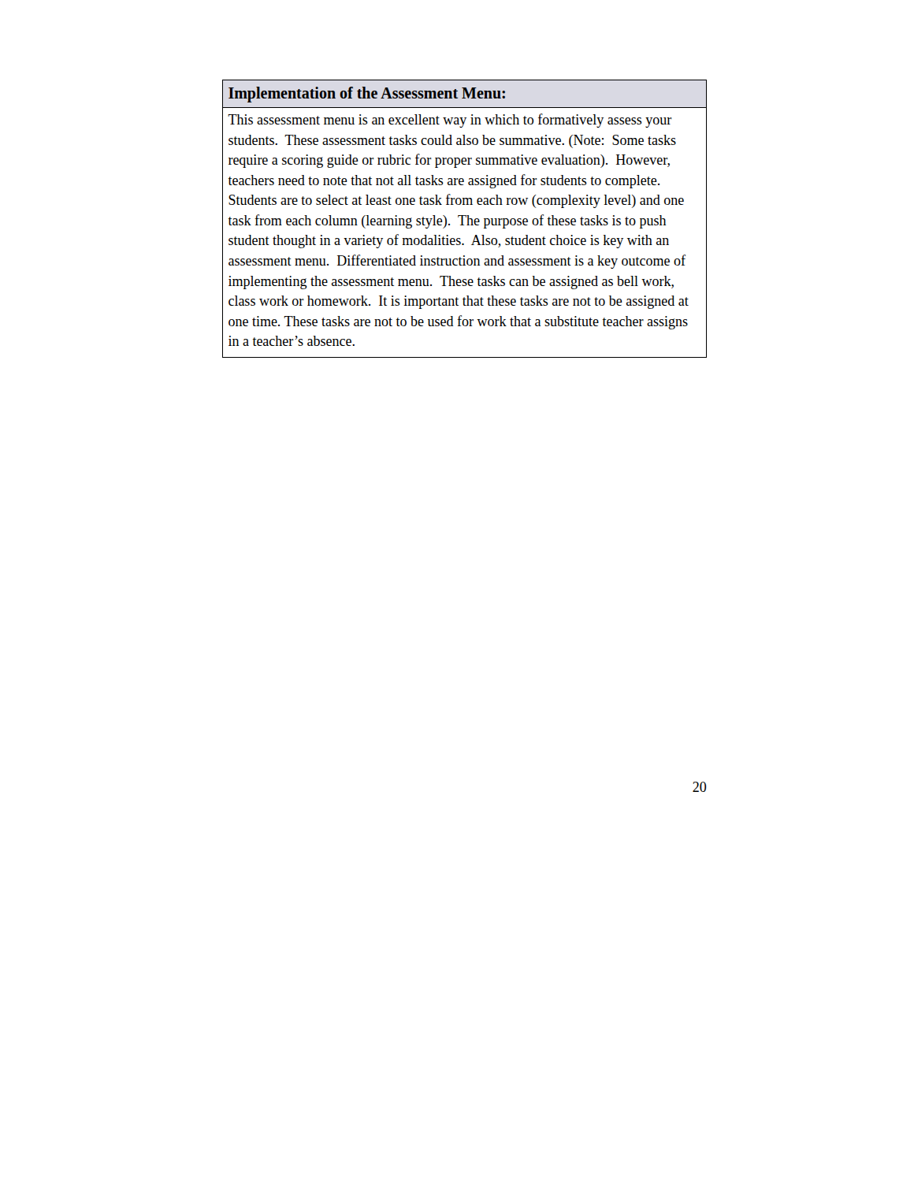Implementation of the Assessment Menu:
This assessment menu is an excellent way in which to formatively assess your students. These assessment tasks could also be summative. (Note: Some tasks require a scoring guide or rubric for proper summative evaluation). However, teachers need to note that not all tasks are assigned for students to complete. Students are to select at least one task from each row (complexity level) and one task from each column (learning style). The purpose of these tasks is to push student thought in a variety of modalities. Also, student choice is key with an assessment menu. Differentiated instruction and assessment is a key outcome of implementing the assessment menu. These tasks can be assigned as bell work, class work or homework. It is important that these tasks are not to be assigned at one time. These tasks are not to be used for work that a substitute teacher assigns in a teacher’s absence.
20